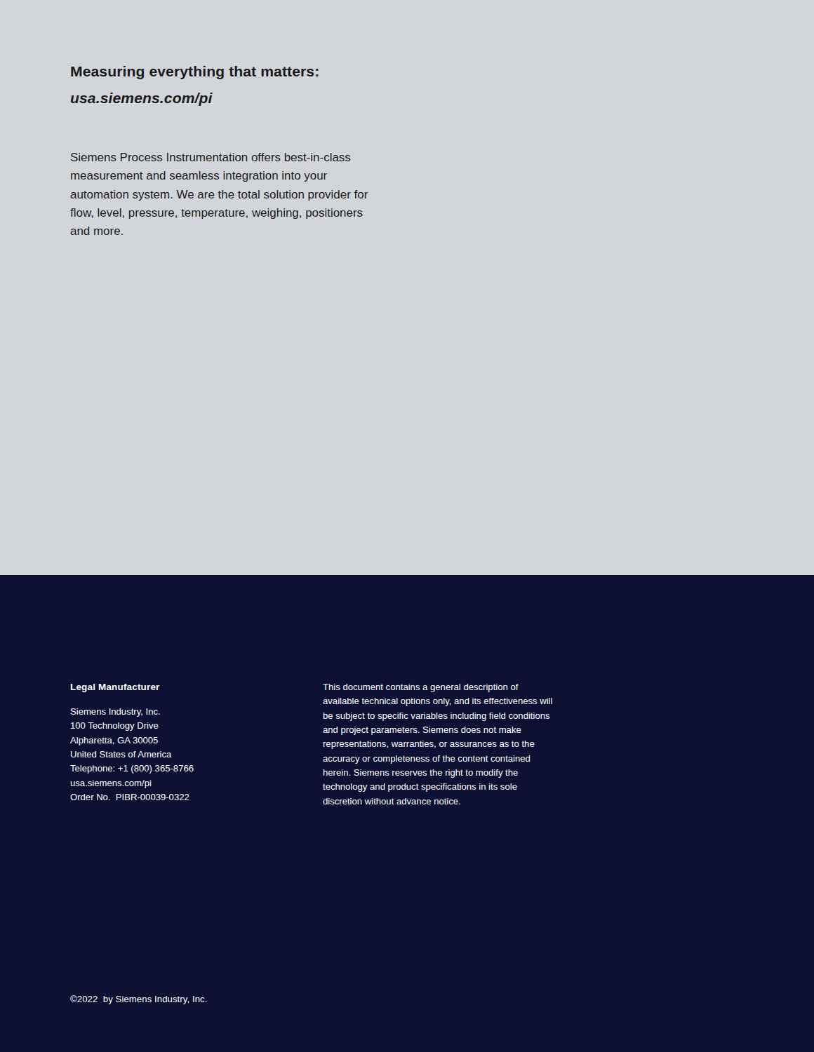Measuring everything that matters:
usa.siemens.com/pi
Siemens Process Instrumentation offers best-in-class measurement and seamless integration into your automation system. We are the total solution provider for flow, level, pressure, temperature, weighing, positioners and more.
Legal Manufacturer
Siemens Industry, Inc.
100 Technology Drive
Alpharetta, GA 30005
United States of America
Telephone: +1 (800) 365-8766
usa.siemens.com/pi
Order No. PIBR-00039-0322
This document contains a general description of available technical options only, and its effectiveness will be subject to specific variables including field conditions and project parameters. Siemens does not make representations, warranties, or assurances as to the accuracy or completeness of the content contained herein. Siemens reserves the right to modify the technology and product specifications in its sole discretion without advance notice.
©2022 by Siemens Industry, Inc.